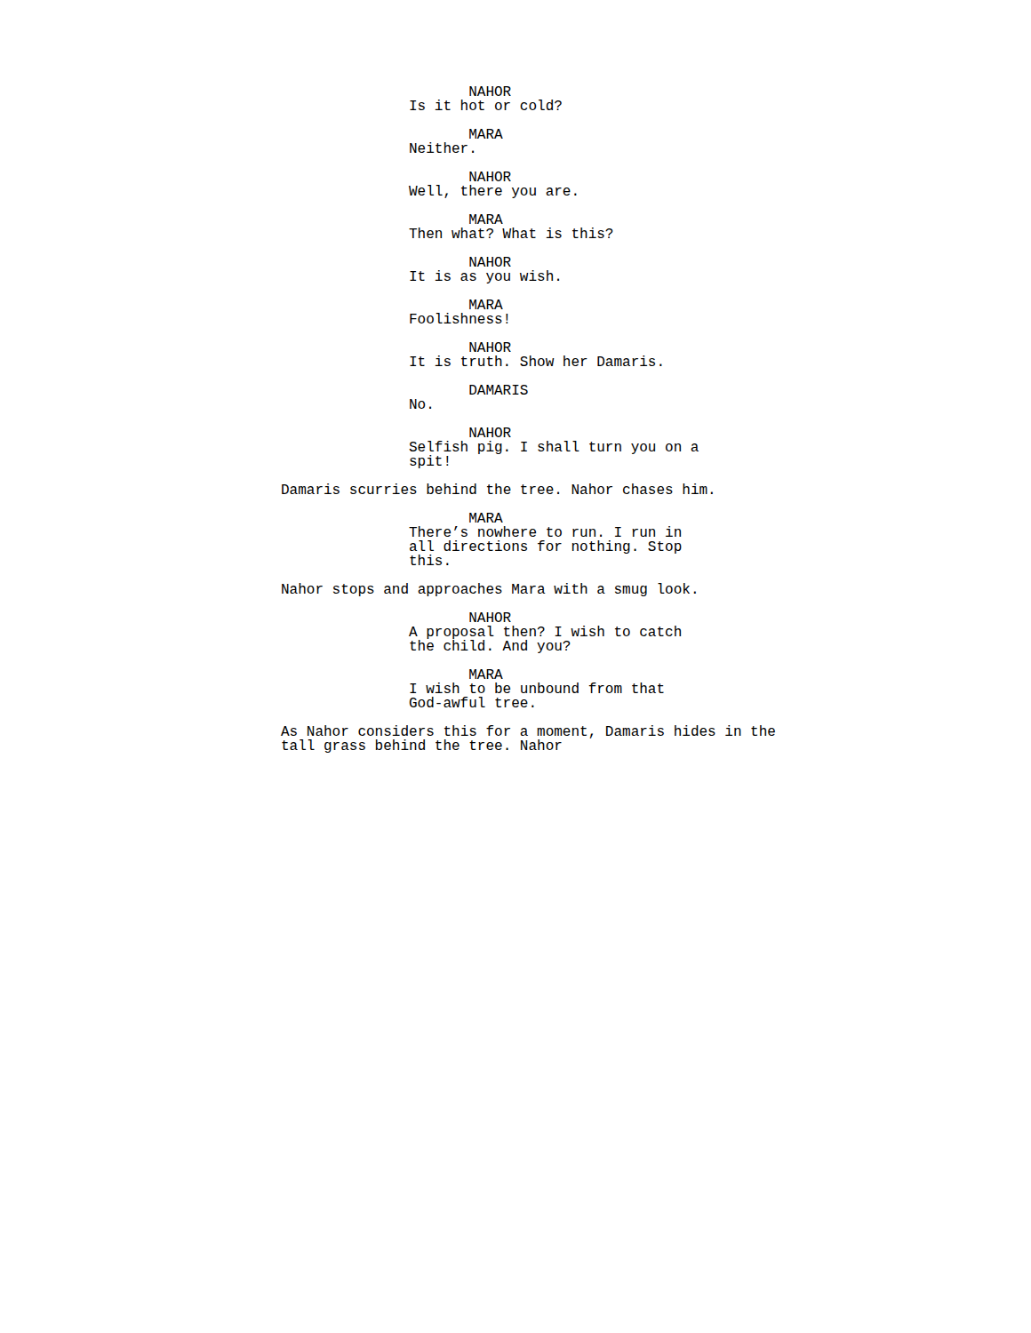Nahor
Is it hot or cold?
Mara
Neither.
Nahor
Well, there you are.
Mara
Then what? What is this?
Nahor
It is as you wish.
Mara
Foolishness!
Nahor
It is truth. Show her Damaris.
Damaris
No.
Nahor
Selfish pig. I shall turn you on a spit!
Damaris scurries behind the tree. Nahor chases him.
Mara
There’s nowhere to run. I run in all directions for nothing. Stop this.
Nahor stops and approaches Mara with a smug look.
Nahor
A proposal then? I wish to catch the child. And you?
Mara
I wish to be unbound from that God-awful tree.
As Nahor considers this for a moment, Damaris hides in the tall grass behind the tree. Nahor